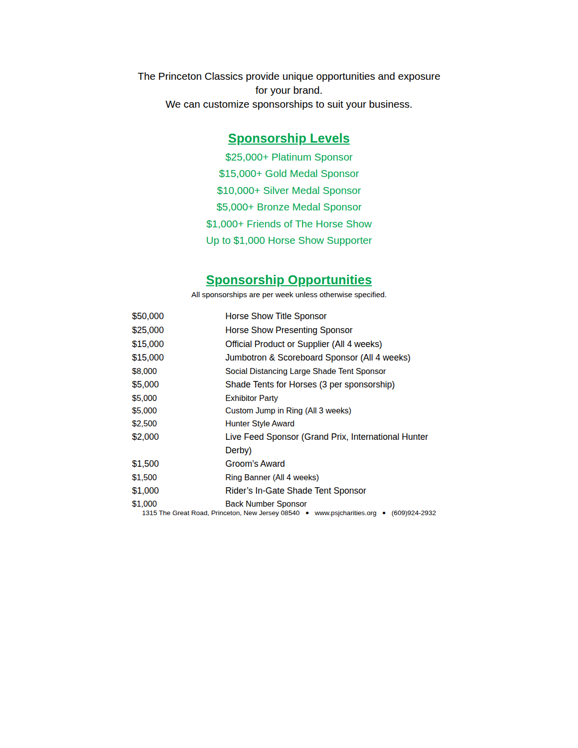The Princeton Classics provide unique opportunities and exposure for your brand.
We can customize sponsorships to suit your business.
Sponsorship Levels
$25,000+ Platinum Sponsor
$15,000+ Gold Medal Sponsor
$10,000+ Silver Medal Sponsor
$5,000+ Bronze Medal Sponsor
$1,000+ Friends of The Horse Show
Up to $1,000 Horse Show Supporter
Sponsorship Opportunities
All sponsorships are per week unless otherwise specified.
| $50,000 | Horse Show Title Sponsor |
| $25,000 | Horse Show Presenting Sponsor |
| $15,000 | Official Product or Supplier (All 4 weeks) |
| $15,000 | Jumbotron & Scoreboard Sponsor (All 4 weeks) |
| $8,000 | Social Distancing Large Shade Tent Sponsor |
| $5,000 | Shade Tents for Horses (3 per sponsorship) |
| $5,000 | Exhibitor Party |
| $5,000 | Custom Jump in Ring (All 3 weeks) |
| $2,500 | Hunter Style Award |
| $2,000 | Live Feed Sponsor (Grand Prix, International Hunter Derby) |
| $1,500 | Groom’s Award |
| $1,500 | Ring Banner (All 4 weeks) |
| $1,000 | Rider’s In-Gate Shade Tent Sponsor |
| $1,000 | Back Number Sponsor |
1315 The Great Road, Princeton, New Jersey 08540●www.psjcharities.org●(609)924-2932